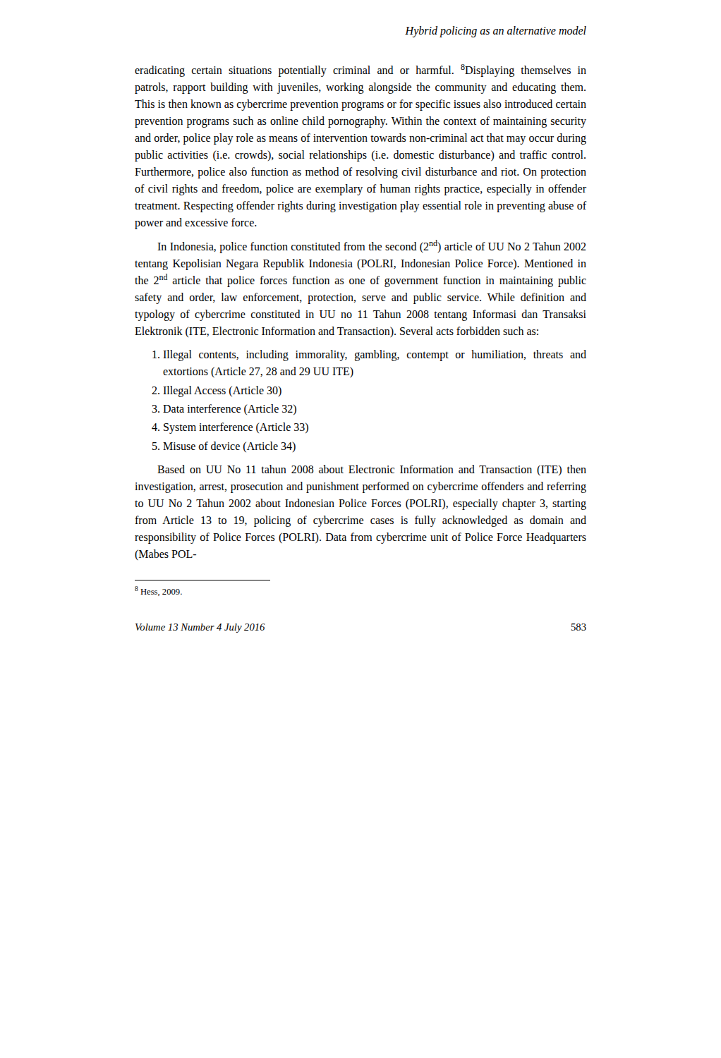Hybrid policing as an alternative model
eradicating certain situations potentially criminal and or harmful. 8Displaying themselves in patrols, rapport building with juveniles, working alongside the community and educating them. This is then known as cybercrime prevention programs or for specific issues also introduced certain prevention programs such as online child pornography. Within the context of maintaining security and order, police play role as means of intervention towards non-criminal act that may occur during public activities (i.e. crowds), social relationships (i.e. domestic disturbance) and traffic control. Furthermore, police also function as method of resolving civil disturbance and riot. On protection of civil rights and freedom, police are exemplary of human rights practice, especially in offender treatment. Respecting offender rights during investigation play essential role in preventing abuse of power and excessive force.
In Indonesia, police function constituted from the second (2nd) article of UU No 2 Tahun 2002 tentang Kepolisian Negara Republik Indonesia (POLRI, Indonesian Police Force). Mentioned in the 2nd article that police forces function as one of government function in maintaining public safety and order, law enforcement, protection, serve and public service. While definition and typology of cybercrime constituted in UU no 11 Tahun 2008 tentang Informasi dan Transaksi Elektronik (ITE, Electronic Information and Transaction). Several acts forbidden such as:
Illegal contents, including immorality, gambling, contempt or humiliation, threats and extortions (Article 27, 28 and 29 UU ITE)
Illegal Access (Article 30)
Data interference (Article 32)
System interference (Article 33)
Misuse of device (Article 34)
Based on UU No 11 tahun 2008 about Electronic Information and Transaction (ITE) then investigation, arrest, prosecution and punishment performed on cybercrime offenders and referring to UU No 2 Tahun 2002 about Indonesian Police Forces (POLRI), especially chapter 3, starting from Article 13 to 19, policing of cybercrime cases is fully acknowledged as domain and responsibility of Police Forces (POLRI). Data from cybercrime unit of Police Force Headquarters (Mabes POL-
8 Hess, 2009.
Volume 13 Number 4 July 2016 583